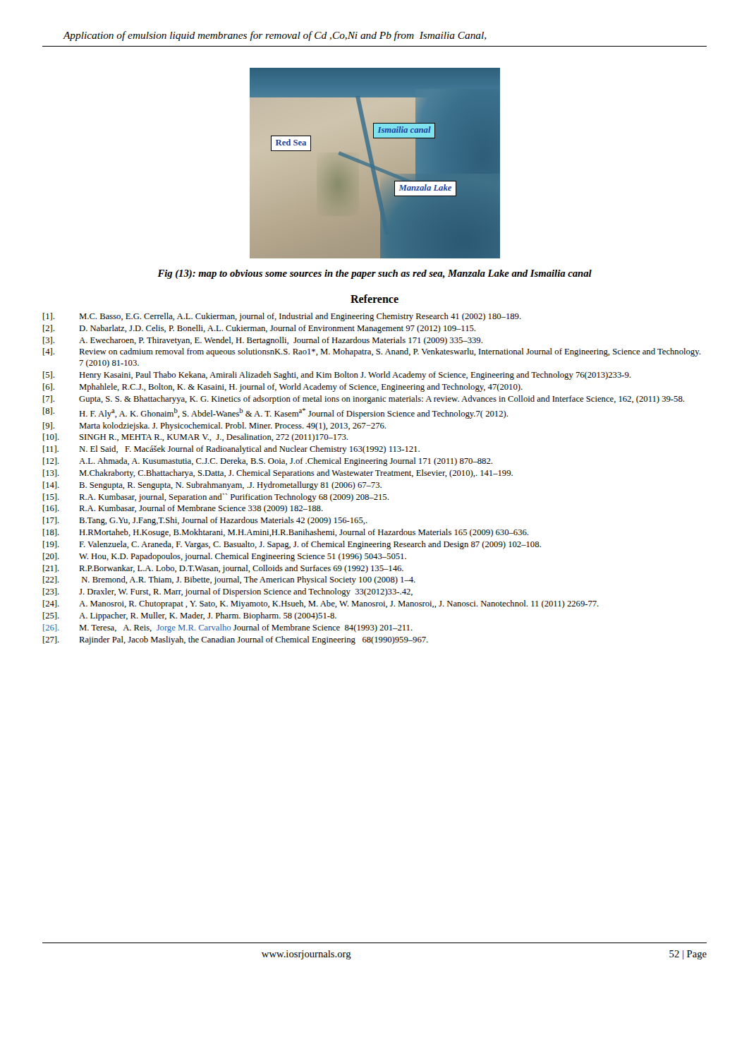Application of emulsion liquid membranes for removal of Cd ,Co,Ni and Pb from Ismailia Canal,
Red Sea
Ismailia canal
Manzala Lake
Fig (13): map to obvious some sources in the paper such as red sea, Manzala Lake and Ismailia canal
Reference
| [1]. | M.C. Basso, E.G. Cerrella, A.L. Cukierman, journal of, Industrial and Engineering Chemistry Research 41 (2002) 180–189. |
| [2]. | D. Nabarlatz, J.D. Celis, P. Bonelli, A.L. Cukierman, Journal of Environment Management 97 (2012) 109–115. |
| [3]. | A. Ewecharoen, P. Thiravetyan, E. Wendel, H. Bertagnolli, Journal of Hazardous Materials 171 (2009) 335–339. |
| [4]. | Review on cadmium removal from aqueous solutionsnK.S. Rao1*, M. Mohapatra, S. Anand, P. Venkateswarlu, International Journal of Engineering, Science and Technology. 7 (2010) 81-103. |
| [5]. | Henry Kasaini, Paul Thabo Kekana, Amirali Alizadeh Saghti, and Kim Bolton J. World Academy of Science, Engineering and Technology 76(2013)233-9. |
| [6]. | Mphahlele, R.C.J., Bolton, K. & Kasaini, H. journal of, World Academy of Science, Engineering and Technology, 47(2010). |
| [7]. | Gupta, S. S. & Bhattacharyya, K. G. Kinetics of adsorption of metal ions on inorganic materials: A review. Advances in Colloid and Interface Science, 162, (2011) 39-58. |
| [8]. | H. F. Aly a , A. K. Ghonaim b , S. Abdel-Wanes b & A. T. Kasem a* Journal of Dispersion Science and Technology.7( 2012). |
| [9]. | Marta kolodziejska. J. Physicochemical. Probl. Miner. Process. 49(1), 2013, 267−276. |
| [10]. | SINGH R., MEHTA R., KUMAR V., J., Desalination, 272 (2011)170–173. |
| [11]. | N. El Said, F. Macášek Journal of Radioanalytical and Nuclear Chemistry 163(1992) 113-121. |
| [12]. | A.L. Ahmada, A. Kusumastutia, C.J.C. Dereka, B.S. Ooia, J.of .Chemical Engineering Journal 171 (2011) 870–882. |
| [13]. | M.Chakraborty, C.Bhattacharya, S.Datta, J. Chemical Separations and Wastewater Treatment, Elsevier, (2010),. 141–199. |
| [14]. | B. Sengupta, R. Sengupta, N. Subrahmanyam, .J. Hydrometallurgy 81 (2006) 67–73. |
| [15]. | R.A. Kumbasar, journal, Separation and`` Purification Technology 68 (2009) 208–215. |
| [16]. | R.A. Kumbasar, Journal of Membrane Science 338 (2009) 182–188. |
| [17]. | B.Tang, G.Yu, J.Fang,T.Shi, Journal of Hazardous Materials 42 (2009) 156-165,. |
| [18]. | H.RMortaheb, H.Kosuge, B.Mokhtarani, M.H.Amini,H.R.Banihashemi, Journal of Hazardous Materials 165 (2009) 630–636. |
| [19]. | F. Valenzuela, C. Araneda, F. Vargas, C. Basualto, J. Sapag, J. of Chemical Engineering Research and Design 87 (2009) 102–108. |
| [20]. | W. Hou, K.D. Papadopoulos, journal. Chemical Engineering Science 51 (1996) 5043–5051. |
| [21]. | R.P.Borwankar, L.A. Lobo, D.T.Wasan, journal, Colloids and Surfaces 69 (1992) 135–146. |
| [22]. | N. Bremond, A.R. Thiam, J. Bibette, journal, The American Physical Society 100 (2008) 1–4. |
| [23]. | J. Draxler, W. Furst, R. Marr, journal of Dispersion Science and Technology 33(2012)33-.42, |
| [24]. | A. Manosroi, R. Chutoprapat , Y. Sato, K. Miyamoto, K.Hsueh, M. Abe, W. Manosroi, J. Manosroi,, J. Nanosci. Nanotechnol. 11 (2011) 2269-77. |
| [25]. | A. Lippacher, R. Muller, K. Mader, J. Pharm. Biopharm. 58 (2004)51-8. |
| [26]. | M. Teresa, A. Reis, Jorge M.R. Carvalho Journal of Membrane Science 84(1993) 201–211. |
| [27]. | Rajinder Pal, Jacob Masliyah, the Canadian Journal of Chemical Engineering 68(1990)959–967. |
www.iosrjournals.org 52 | Page